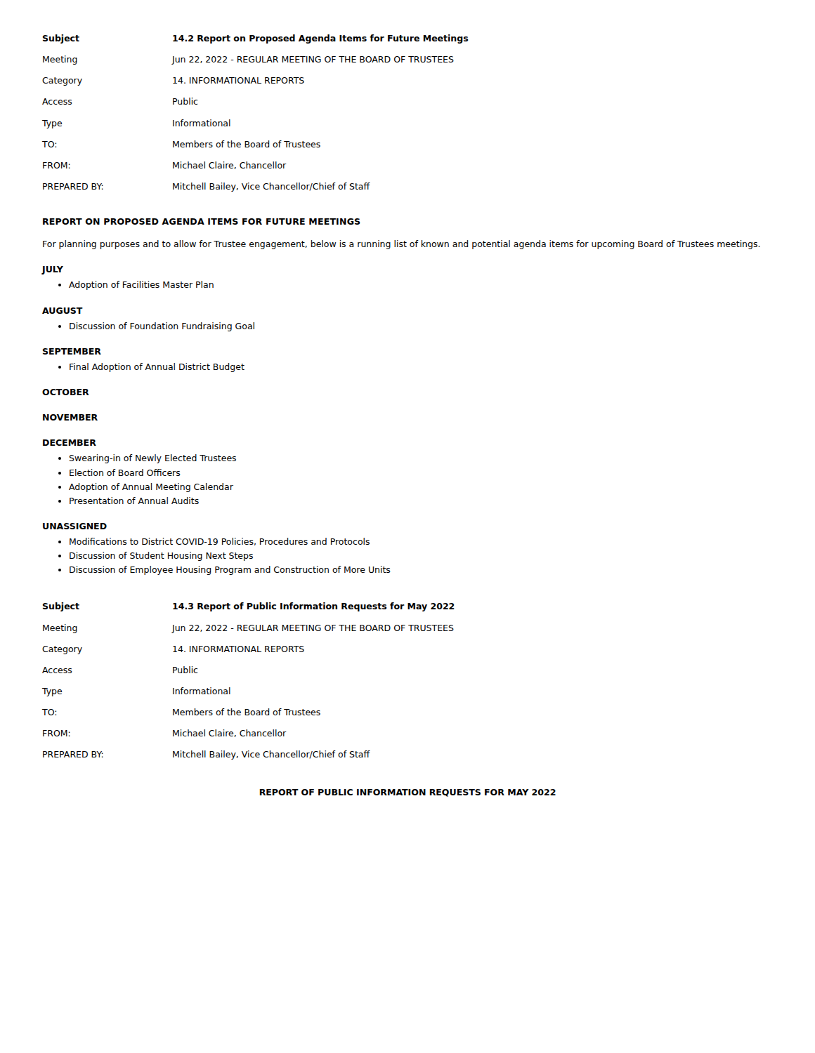| Subject | 14.2 Report on Proposed Agenda Items for Future Meetings |
| Meeting | Jun 22, 2022 - REGULAR MEETING OF THE BOARD OF TRUSTEES |
| Category | 14. INFORMATIONAL REPORTS |
| Access | Public |
| Type | Informational |
| TO: | Members of the Board of Trustees |
| FROM: | Michael Claire, Chancellor |
| PREPARED BY: | Mitchell Bailey, Vice Chancellor/Chief of Staff |
REPORT ON PROPOSED AGENDA ITEMS FOR FUTURE MEETINGS
For planning purposes and to allow for Trustee engagement, below is a running list of known and potential agenda items for upcoming Board of Trustees meetings.
JULY
Adoption of Facilities Master Plan
AUGUST
Discussion of Foundation Fundraising Goal
SEPTEMBER
Final Adoption of Annual District Budget
OCTOBER
NOVEMBER
DECEMBER
Swearing-in of Newly Elected Trustees
Election of Board Officers
Adoption of Annual Meeting Calendar
Presentation of Annual Audits
UNASSIGNED
Modifications to District COVID-19 Policies, Procedures and Protocols
Discussion of Student Housing Next Steps
Discussion of Employee Housing Program and Construction of More Units
| Subject | 14.3 Report of Public Information Requests for May 2022 |
| Meeting | Jun 22, 2022 - REGULAR MEETING OF THE BOARD OF TRUSTEES |
| Category | 14. INFORMATIONAL REPORTS |
| Access | Public |
| Type | Informational |
| TO: | Members of the Board of Trustees |
| FROM: | Michael Claire, Chancellor |
| PREPARED BY: | Mitchell Bailey, Vice Chancellor/Chief of Staff |
REPORT OF PUBLIC INFORMATION REQUESTS FOR MAY 2022